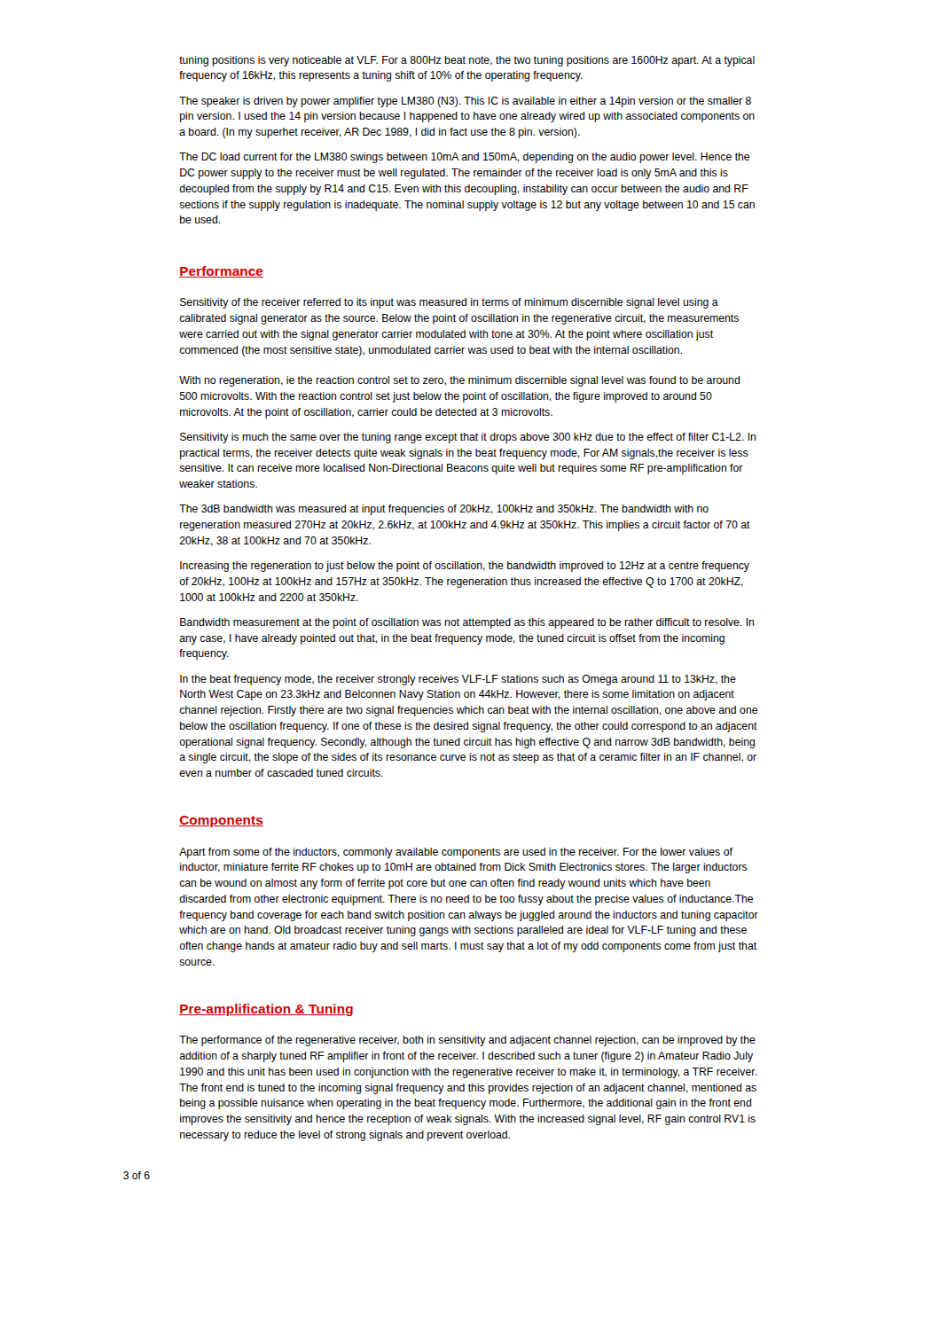tuning positions is very noticeable at VLF. For a 800Hz beat note, the two tuning positions are 1600Hz apart. At a typical frequency of 16kHz, this represents a tuning shift of 10% of the operating frequency.
The speaker is driven by power amplifier type LM380 (N3). This IC is available in either a 14pin version or the smaller 8 pin version. I used the 14 pin version because I happened to have one already wired up with associated components on a board. (In my superhet receiver, AR Dec 1989, I did in fact use the 8 pin. version).
The DC load current for the LM380 swings between 10mA and 150mA, depending on the audio power level. Hence the DC power supply to the receiver must be well regulated. The remainder of the receiver load is only 5mA and this is decoupled from the supply by R14 and C15. Even with this decoupling, instability can occur between the audio and RF sections if the supply regulation is inadequate. The nominal supply voltage is 12 but any voltage between 10 and 15 can be used.
Performance
Sensitivity of the receiver referred to its input was measured in terms of minimum discernible signal level using a calibrated signal generator as the source. Below the point of oscillation in the regenerative circuit, the measurements were carried out with the signal generator carrier modulated with tone at 30%. At the point where oscillation just commenced (the most sensitive state), unmodulated carrier was used to beat with the internal oscillation.
With no regeneration, ie the reaction control set to zero, the minimum discernible signal level was found to be around 500 microvolts. With the reaction control set just below the point of oscillation, the figure improved to around 50 microvolts. At the point of oscillation, carrier could be detected at 3 microvolts.
Sensitivity is much the same over the tuning range except that it drops above 300 kHz due to the effect of filter C1-L2. In practical terms, the receiver detects quite weak signals in the beat frequency mode, For AM signals,the receiver is less sensitive. It can receive more localised Non-Directional Beacons quite well but requires some RF pre-amplification for weaker stations.
The 3dB bandwidth was measured at input frequencies of 20kHz, 100kHz and 350kHz. The bandwidth with no regeneration measured 270Hz at 20kHz, 2.6kHz, at 100kHz and 4.9kHz at 350kHz. This implies a circuit factor of 70 at 20kHz, 38 at 100kHz and 70 at 350kHz.
Increasing the regeneration to just below the point of oscillation, the bandwidth improved to 12Hz at a centre frequency of 20kHz, 100Hz at 100kHz and 157Hz at 350kHz. The regeneration thus increased the effective Q to 1700 at 20kHZ, 1000 at 100kHz and 2200 at 350kHz.
Bandwidth measurement at the point of oscillation was not attempted as this appeared to be rather difficult to resolve. In any case, I have already pointed out that, in the beat frequency mode, the tuned circuit is offset from the incoming frequency.
In the beat frequency mode, the receiver strongly receives VLF-LF stations such as Omega around 11 to 13kHz, the North West Cape on 23.3kHz and Belconnen Navy Station on 44kHz. However, there is some limitation on adjacent channel rejection. Firstly there are two signal frequencies which can beat with the internal oscillation, one above and one below the oscillation frequency. If one of these is the desired signal frequency, the other could correspond to an adjacent operational signal frequency. Secondly, although the tuned circuit has high effective Q and narrow 3dB bandwidth, being a single circuit, the slope of the sides of its resonance curve is not as steep as that of a ceramic filter in an IF channel, or even a number of cascaded tuned circuits.
Components
Apart from some of the inductors, commonly available components are used in the receiver. For the lower values of inductor, miniature ferrite RF chokes up to 10mH are obtained from Dick Smith Electronics stores. The larger inductors can be wound on almost any form of ferrite pot core but one can often find ready wound units which have been discarded from other electronic equipment. There is no need to be too fussy about the precise values of inductance.The frequency band coverage for each band switch position can always be juggled around the inductors and tuning capacitor which are on hand. Old broadcast receiver tuning gangs with sections paralleled are ideal for VLF-LF tuning and these often change hands at amateur radio buy and sell marts. I must say that a lot of my odd components come from just that source.
Pre-amplification & Tuning
The performance of the regenerative receiver, both in sensitivity and adjacent channel rejection, can be irnproved by the addition of a sharply tuned RF amplifier in front of the receiver. I described such a tuner (figure 2) in Amateur Radio July 1990 and this unit has been used in conjunction with the regenerative receiver to make it, in terminology, a TRF receiver. The front end is tuned to the incoming signal frequency and this provides rejection of an adjacent channel, mentioned as being a possible nuisance when operating in the beat frequency mode. Furthermore, the additional gain in the front end improves the sensitivity and hence the reception of weak signals. With the increased signal level, RF gain control RV1 is necessary to reduce the level of strong signals and prevent overload.
3 of 6